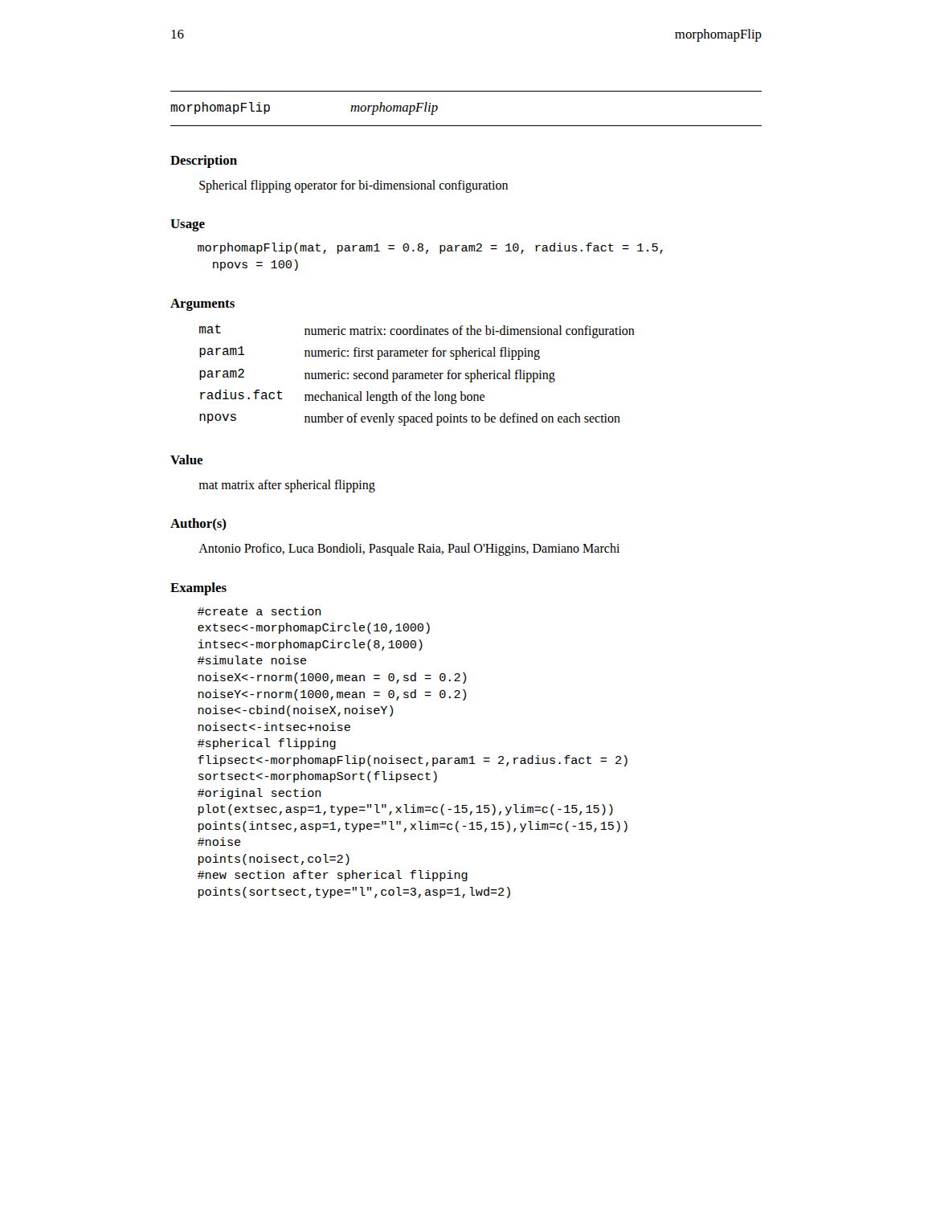16 morphomapFlip
morphomapFlip morphomapFlip
Description
Spherical flipping operator for bi-dimensional configuration
Usage
morphomapFlip(mat, param1 = 0.8, param2 = 10, radius.fact = 1.5,
  npovs = 100)
Arguments
| mat | numeric matrix: coordinates of the bi-dimensional configuration |
| param1 | numeric: first parameter for spherical flipping |
| param2 | numeric: second parameter for spherical flipping |
| radius.fact | mechanical length of the long bone |
| npovs | number of evenly spaced points to be defined on each section |
Value
mat matrix after spherical flipping
Author(s)
Antonio Profico, Luca Bondioli, Pasquale Raia, Paul O'Higgins, Damiano Marchi
Examples
#create a section
extsec<-morphomapCircle(10,1000)
intsec<-morphomapCircle(8,1000)
#simulate noise
noiseX<-rnorm(1000,mean = 0,sd = 0.2)
noiseY<-rnorm(1000,mean = 0,sd = 0.2)
noise<-cbind(noiseX,noiseY)
noisect<-intsec+noise
#spherical flipping
flipsect<-morphomapFlip(noisect,param1 = 2,radius.fact = 2)
sortsect<-morphomapSort(flipsect)
#original section
plot(extsec,asp=1,type="l",xlim=c(-15,15),ylim=c(-15,15))
points(intsec,asp=1,type="l",xlim=c(-15,15),ylim=c(-15,15))
#noise
points(noisect,col=2)
#new section after spherical flipping
points(sortsect,type="l",col=3,asp=1,lwd=2)